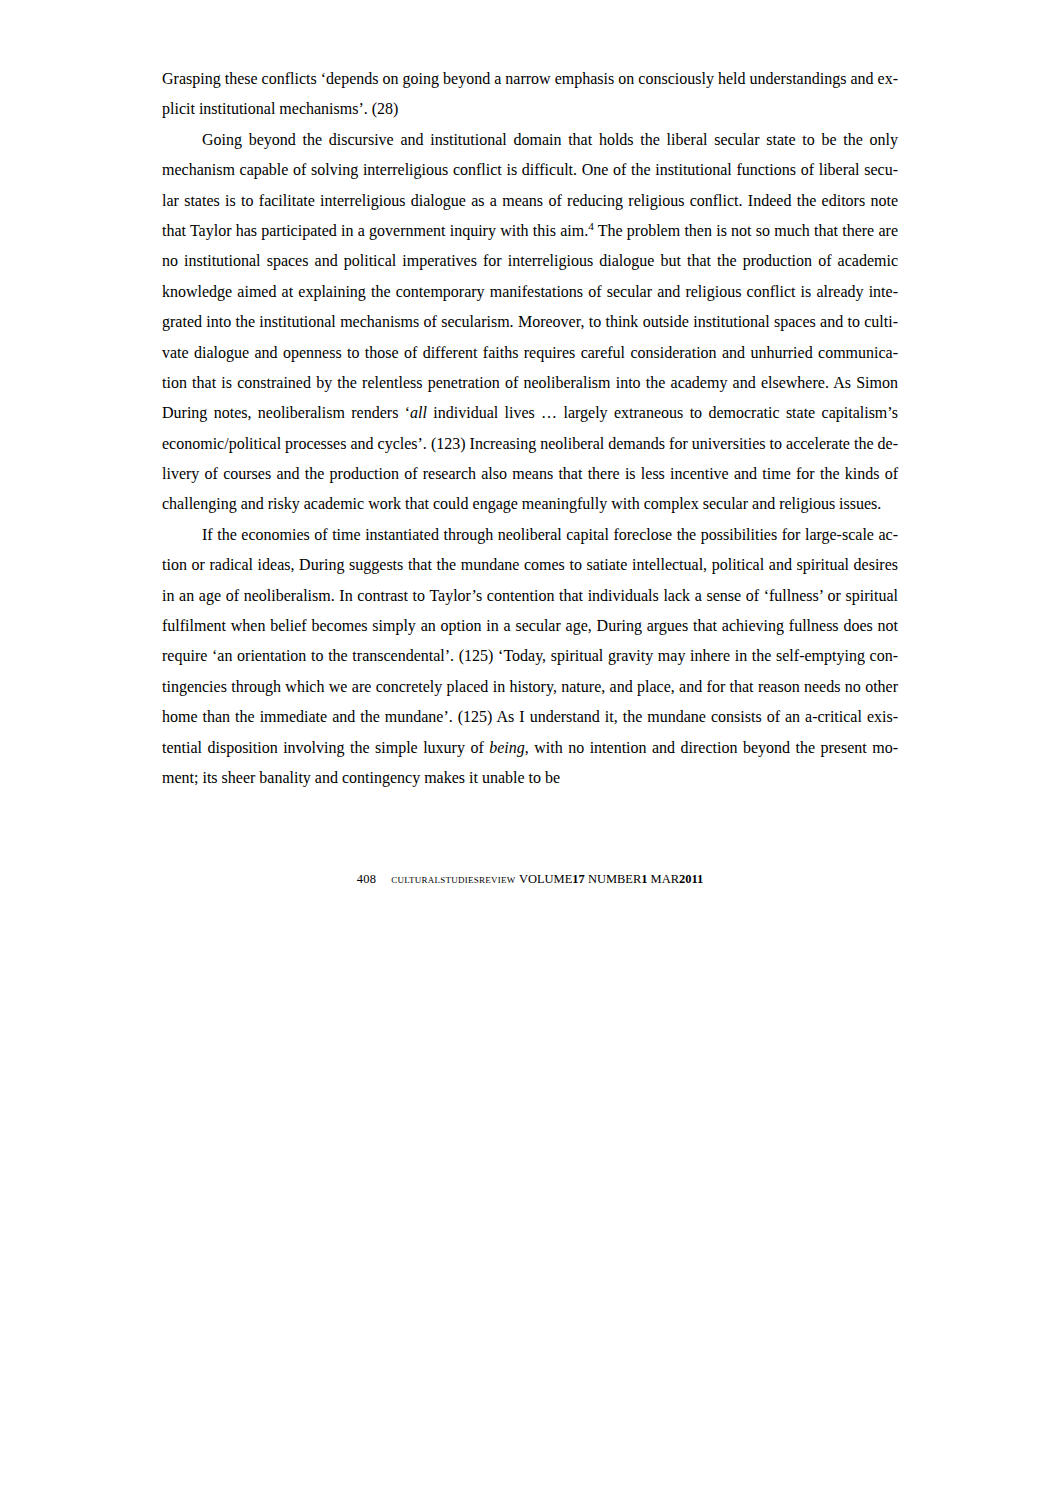Grasping these conflicts ‘depends on going beyond a narrow emphasis on consciously held understandings and explicit institutional mechanisms’. (28)
Going beyond the discursive and institutional domain that holds the liberal secular state to be the only mechanism capable of solving interreligious conflict is difficult. One of the institutional functions of liberal secular states is to facilitate interreligious dialogue as a means of reducing religious conflict. Indeed the editors note that Taylor has participated in a government inquiry with this aim.4 The problem then is not so much that there are no institutional spaces and political imperatives for interreligious dialogue but that the production of academic knowledge aimed at explaining the contemporary manifestations of secular and religious conflict is already integrated into the institutional mechanisms of secularism. Moreover, to think outside institutional spaces and to cultivate dialogue and openness to those of different faiths requires careful consideration and unhurried communication that is constrained by the relentless penetration of neoliberalism into the academy and elsewhere. As Simon During notes, neoliberalism renders ‘all individual lives … largely extraneous to democratic state capitalism’s economic/political processes and cycles’. (123) Increasing neoliberal demands for universities to accelerate the delivery of courses and the production of research also means that there is less incentive and time for the kinds of challenging and risky academic work that could engage meaningfully with complex secular and religious issues.
If the economies of time instantiated through neoliberal capital foreclose the possibilities for large-scale action or radical ideas, During suggests that the mundane comes to satiate intellectual, political and spiritual desires in an age of neoliberalism. In contrast to Taylor’s contention that individuals lack a sense of ‘fullness’ or spiritual fulfilment when belief becomes simply an option in a secular age, During argues that achieving fullness does not require ‘an orientation to the transcendental’. (125) ‘Today, spiritual gravity may inhere in the self-emptying contingencies through which we are concretely placed in history, nature, and place, and for that reason needs no other home than the immediate and the mundane’. (125) As I understand it, the mundane consists of an a-critical existential disposition involving the simple luxury of being, with no intention and direction beyond the present moment; its sheer banality and contingency makes it unable to be
408 culturalstudiesreview VOLUME17 NUMBER1 MAR2011